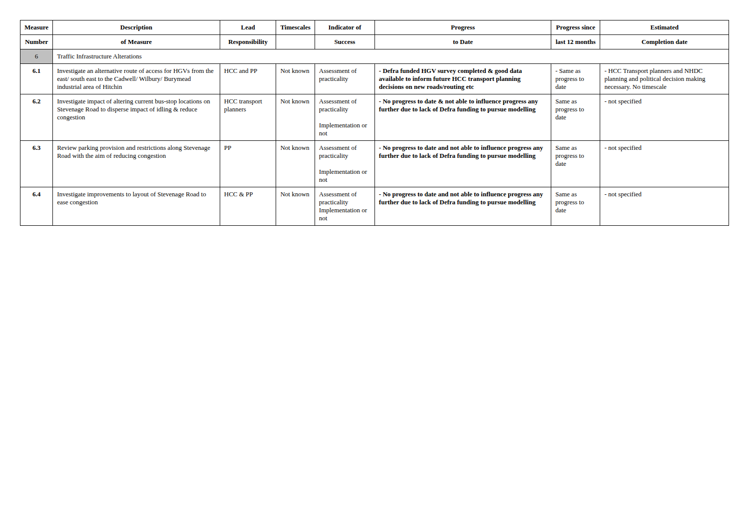| Measure | Description | Lead | Timescales | Indicator of | Progress | Progress since | Estimated |
| --- | --- | --- | --- | --- | --- | --- | --- |
| Number | of Measure | Responsibility | | Success | to Date | last 12 months | Completion date |
| 6 | Traffic Infrastructure Alterations |
| 6.1 | Investigate an alternative route of access for HGVs from the east/ south east to the Cadwell/ Wilbury/ Burymead industrial area of Hitchin | HCC and PP | Not known | Assessment of practicality | - Defra funded HGV survey completed & good data available to inform future HCC transport planning decisions on new roads/routing etc | - Same as progress to date | - HCC Transport planners and NHDC planning and political decision making necessary. No timescale |
| 6.2 | Investigate impact of altering current bus-stop locations on Stevenage Road to disperse impact of idling & reduce congestion | HCC transport planners | Not known | Assessment of practicality Implementation or not | - No progress to date & not able to influence progress any further due to lack of Defra funding to pursue modelling | Same as progress to date | - not specified |
| 6.3 | Review parking provision and restrictions along Stevenage Road with the aim of reducing congestion | PP | Not known | Assessment of practicality Implementation or not | - No progress to date and not able to influence progress any further due to lack of Defra funding to pursue modelling | Same as progress to date | - not specified |
| 6.4 | Investigate improvements to layout of Stevenage Road to ease congestion | HCC & PP | Not known | Assessment of practicality Implementation or not | - No progress to date and not able to influence progress any further due to lack of Defra funding to pursue modelling | Same as progress to date | - not specified |